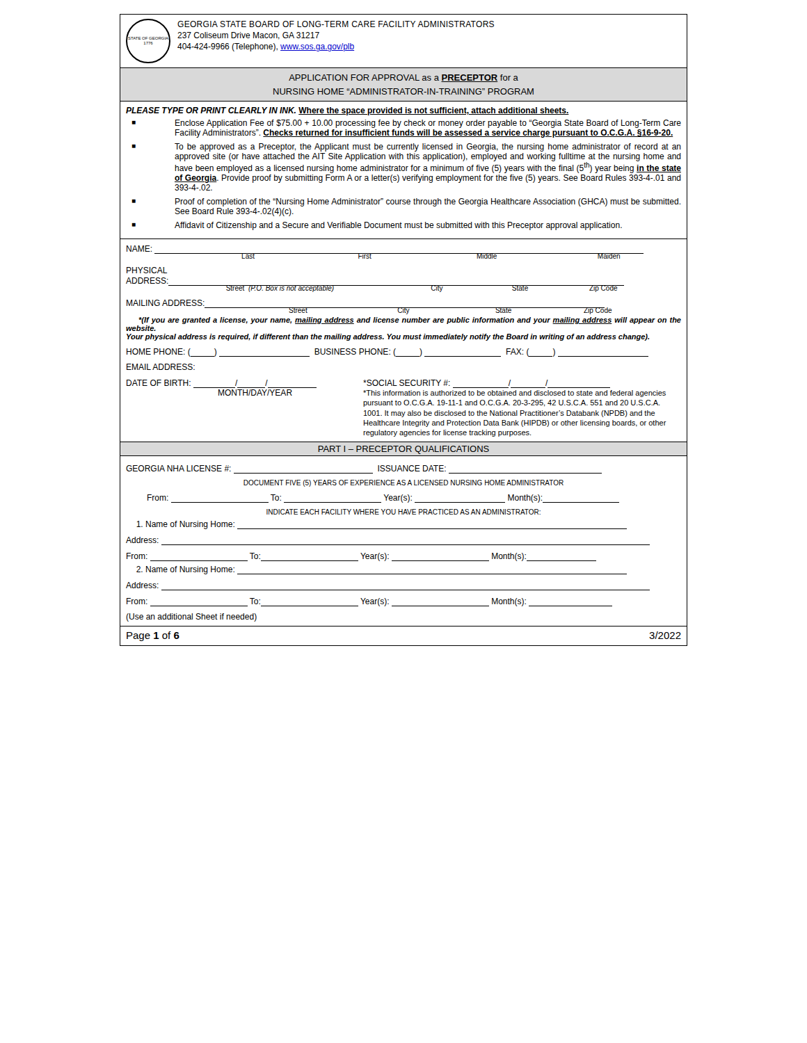STATE OF GEORGIA
1776
GEORGIA STATE BOARD OF LONG-TERM CARE FACILITY ADMINISTRATORS
237 Coliseum Drive Macon, GA 31217
404-424-9966 (Telephone), www.sos.ga.gov/plb
APPLICATION FOR APPROVAL as a PRECEPTOR for a
NURSING HOME “ADMINISTRATOR-IN-TRAINING” PROGRAM
PLEASE TYPE OR PRINT CLEARLY IN INK. Where the space provided is not sufficient, attach additional sheets.
Enclose Application Fee of $75.00 + 10.00 processing fee by check or money order payable to “Georgia State Board of Long-Term Care Facility Administrators”. Checks returned for insufficient funds will be assessed a service charge pursuant to O.C.G.A. §16-9-20.
To be approved as a Preceptor, the Applicant must be currently licensed in Georgia, the nursing home administrator of record at an approved site (or have attached the AIT Site Application with this application), employed and working fulltime at the nursing home and have been employed as a licensed nursing home administrator for a minimum of five (5) years with the final (5th) year being in the state of Georgia. Provide proof by submitting Form A or a letter(s) verifying employment for the five (5) years. See Board Rules 393-4-.01 and 393-4-.02.
Proof of completion of the “Nursing Home Administrator” course through the Georgia Healthcare Association (GHCA) must be submitted. See Board Rule 393-4-.02(4)(c).
Affidavit of Citizenship and a Secure and Verifiable Document must be submitted with this Preceptor approval application.
NAME:
Last First Middle Maiden
PHYSICAL
ADDRESS:
Street (P.O. Box is not acceptable) City State Zip Code
MAILING ADDRESS:
Street City State Zip Code
*(If you are granted a license, your name, mailing address and license number are public information and your mailing address will appear on the website.
Your physical address is required, if different than the mailing address. You must immediately notify the Board in writing of an address change).
HOME PHONE: ( ) BUSINESS PHONE: ( ) FAX: ( )
EMAIL ADDRESS:
DATE OF BIRTH: / /
MONTH/DAY/YEAR
*SOCIAL SECURITY #: / /
*This information is authorized to be obtained and disclosed to state and federal agencies pursuant to O.C.G.A. 19-11-1 and O.C.G.A. 20-3-295, 42 U.S.C.A. 551 and 20 U.S.C.A. 1001. It may also be disclosed to the National Practitioner’s Databank (NPDB) and the Healthcare Integrity and Protection Data Bank (HIPDB) or other licensing boards, or other regulatory agencies for license tracking purposes.
PART I – PRECEPTOR QUALIFICATIONS
GEORGIA NHA LICENSE #: ISSUANCE DATE:
DOCUMENT FIVE (5) YEARS OF EXPERIENCE AS A LICENSED NURSING HOME ADMINISTRATOR
From: To: Year(s): Month(s):
INDICATE EACH FACILITY WHERE YOU HAVE PRACTICED AS AN ADMINISTRATOR:
Name of Nursing Home:
Address:
From: To: Year(s): Month(s):
Name of Nursing Home:
Address:
From: To: Year(s): Month(s):
(Use an additional Sheet if needed)
Page 1 of 6
3/2022